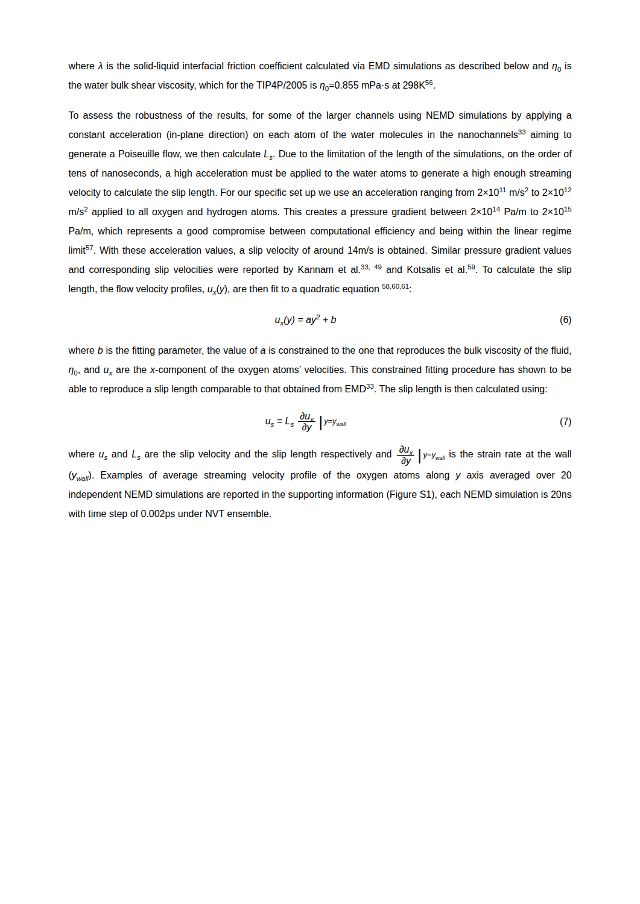where λ is the solid-liquid interfacial friction coefficient calculated via EMD simulations as described below and η0 is the water bulk shear viscosity, which for the TIP4P/2005 is η0=0.855 mPa·s at 298K56.
To assess the robustness of the results, for some of the larger channels using NEMD simulations by applying a constant acceleration (in-plane direction) on each atom of the water molecules in the nanochannels33 aiming to generate a Poiseuille flow, we then calculate Ls. Due to the limitation of the length of the simulations, on the order of tens of nanoseconds, a high acceleration must be applied to the water atoms to generate a high enough streaming velocity to calculate the slip length. For our specific set up we use an acceleration ranging from 2×1011 m/s2 to 2×1012 m/s2 applied to all oxygen and hydrogen atoms. This creates a pressure gradient between 2×1014 Pa/m to 2×1015 Pa/m, which represents a good compromise between computational efficiency and being within the linear regime limit57. With these acceleration values, a slip velocity of around 14m/s is obtained. Similar pressure gradient values and corresponding slip velocities were reported by Kannam et al.33, 49 and Kotsalis et al.59. To calculate the slip length, the flow velocity profiles, ux(y), are then fit to a quadratic equation 58,60,61:
ux(y) = ay2 + b
(6)
where b is the fitting parameter, the value of a is constrained to the one that reproduces the bulk viscosity of the fluid, η0, and ux are the x-component of the oxygen atoms’ velocities. This constrained fitting procedure has shown to be able to reproduce a slip length comparable to that obtained from EMD33. The slip length is then calculated using:
us = Ls ∂ux∂y|y=ywall
(7)
where us and Ls are the slip velocity and the slip length respectively and ∂ux∂y|y=ywall is the strain rate at the wall (ywall). Examples of average streaming velocity profile of the oxygen atoms along y axis averaged over 20 independent NEMD simulations are reported in the supporting information (Figure S1), each NEMD simulation is 20ns with time step of 0.002ps under NVT ensemble.